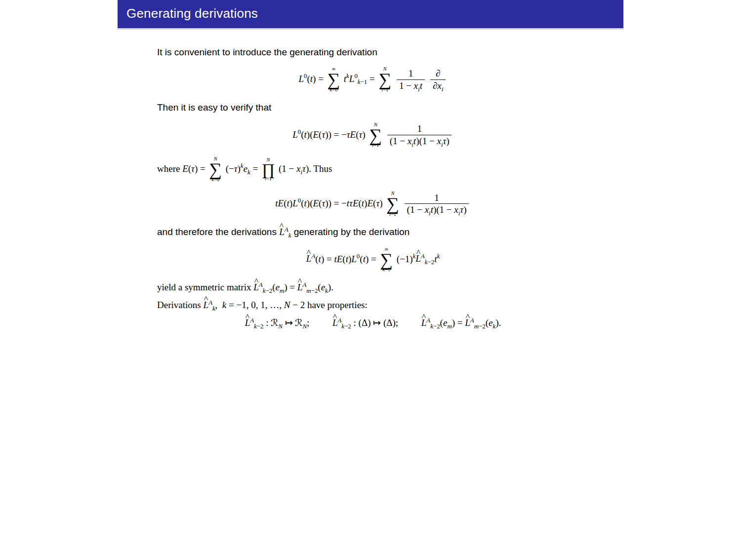Generating derivations
It is convenient to introduce the generating derivation
L0(t) = ∞∑k=0 tkL0k−1 = N∑i=1 11 − xit ∂∂xi
Then it is easy to verify that
L0(t)(E(τ)) = −τE(τ) N∑i=1 1(1 − xit)(1 − xiτ)
where E(τ) = N∑k=0 (−τ)kek = N∏i=1 (1 − xiτ). Thus
tE(t)L0(t)(E(τ)) = −tτE(t)E(τ) N∑i=1 1(1 − xit)(1 − xiτ)
and therefore the derivations LAk generating by the derivation
LA(t) = tE(t)L0(t) = ∞∑k=1 (−1)kLAk−2tk
yield a symmetric matrix LAk−2(em) = LAm−2(ek).
Derivations LAk, k = −1, 0, 1, …, N − 2 have properties:
LAk−2 : ℛN ↦ ℛN; LAk−2 : (Δ) ↦ (Δ); LAk−2(em) = LAm−2(ek).